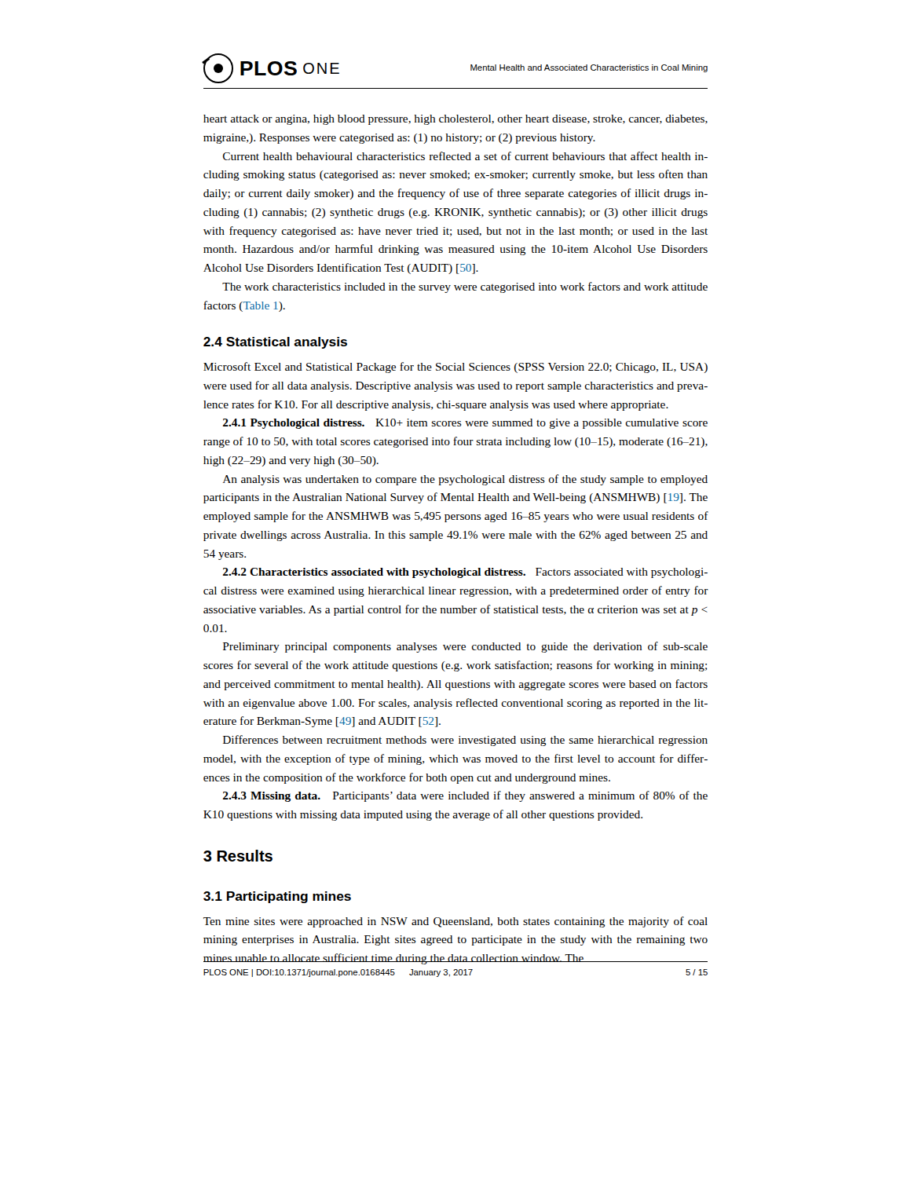PLOSONE
Mental Health and Associated Characteristics in Coal Mining
heart attack or angina, high blood pressure, high cholesterol, other heart disease, stroke, cancer, diabetes, migraine,). Responses were categorised as: (1) no history; or (2) previous history.
Current health behavioural characteristics reflected a set of current behaviours that affect health including smoking status (categorised as: never smoked; ex-smoker; currently smoke, but less often than daily; or current daily smoker) and the frequency of use of three separate categories of illicit drugs including (1) cannabis; (2) synthetic drugs (e.g. KRONIK, synthetic cannabis); or (3) other illicit drugs with frequency categorised as: have never tried it; used, but not in the last month; or used in the last month. Hazardous and/or harmful drinking was measured using the 10-item Alcohol Use Disorders Alcohol Use Disorders Identification Test (AUDIT) [50].
The work characteristics included in the survey were categorised into work factors and work attitude factors (Table 1).
2.4 Statistical analysis
Microsoft Excel and Statistical Package for the Social Sciences (SPSS Version 22.0; Chicago, IL, USA) were used for all data analysis. Descriptive analysis was used to report sample characteristics and prevalence rates for K10. For all descriptive analysis, chi-square analysis was used where appropriate.
2.4.1 Psychological distress. K10+ item scores were summed to give a possible cumulative score range of 10 to 50, with total scores categorised into four strata including low (10–15), moderate (16–21), high (22–29) and very high (30–50).
An analysis was undertaken to compare the psychological distress of the study sample to employed participants in the Australian National Survey of Mental Health and Well-being (ANSMHWB) [19]. The employed sample for the ANSMHWB was 5,495 persons aged 16–85 years who were usual residents of private dwellings across Australia. In this sample 49.1% were male with the 62% aged between 25 and 54 years.
2.4.2 Characteristics associated with psychological distress. Factors associated with psychological distress were examined using hierarchical linear regression, with a predetermined order of entry for associative variables. As a partial control for the number of statistical tests, the α criterion was set at p < 0.01.
Preliminary principal components analyses were conducted to guide the derivation of sub-scale scores for several of the work attitude questions (e.g. work satisfaction; reasons for working in mining; and perceived commitment to mental health). All questions with aggregate scores were based on factors with an eigenvalue above 1.00. For scales, analysis reflected conventional scoring as reported in the literature for Berkman-Syme [49] and AUDIT [52].
Differences between recruitment methods were investigated using the same hierarchical regression model, with the exception of type of mining, which was moved to the first level to account for differences in the composition of the workforce for both open cut and underground mines.
2.4.3 Missing data. Participants’ data were included if they answered a minimum of 80% of the K10 questions with missing data imputed using the average of all other questions provided.
3 Results
3.1 Participating mines
Ten mine sites were approached in NSW and Queensland, both states containing the majority of coal mining enterprises in Australia. Eight sites agreed to participate in the study with the remaining two mines unable to allocate sufficient time during the data collection window. The
PLOS ONE | DOI:10.1371/journal.pone.0168445 January 3, 2017
5 / 15